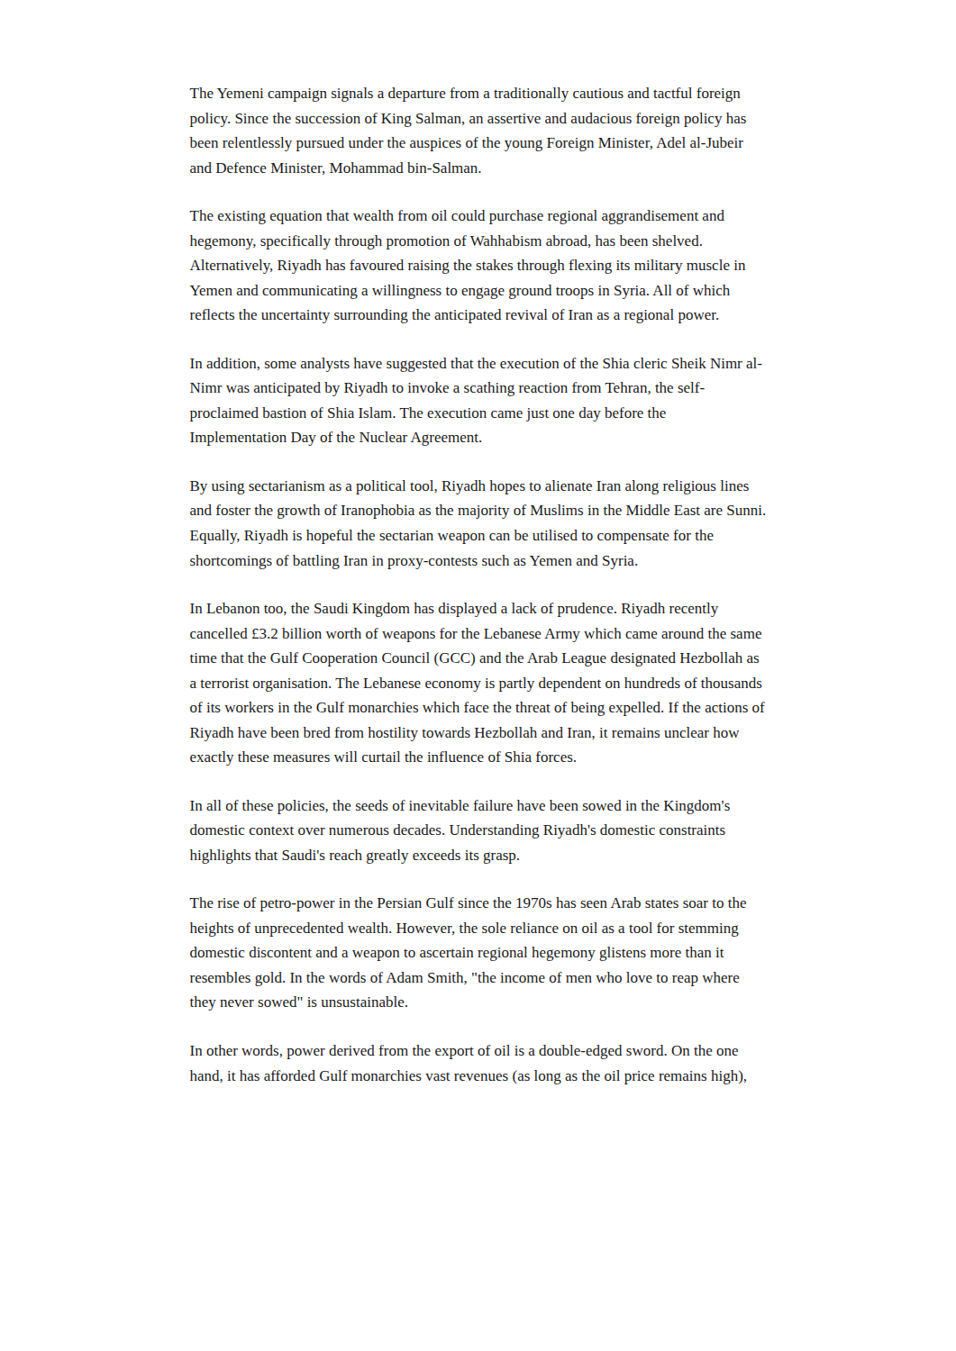The Yemeni campaign signals a departure from a traditionally cautious and tactful foreign policy. Since the succession of King Salman, an assertive and audacious foreign policy has been relentlessly pursued under the auspices of the young Foreign Minister, Adel al-Jubeir and Defence Minister, Mohammad bin-Salman.
The existing equation that wealth from oil could purchase regional aggrandisement and hegemony, specifically through promotion of Wahhabism abroad, has been shelved. Alternatively, Riyadh has favoured raising the stakes through flexing its military muscle in Yemen and communicating a willingness to engage ground troops in Syria. All of which reflects the uncertainty surrounding the anticipated revival of Iran as a regional power.
In addition, some analysts have suggested that the execution of the Shia cleric Sheik Nimr al-Nimr was anticipated by Riyadh to invoke a scathing reaction from Tehran, the self-proclaimed bastion of Shia Islam. The execution came just one day before the Implementation Day of the Nuclear Agreement.
By using sectarianism as a political tool, Riyadh hopes to alienate Iran along religious lines and foster the growth of Iranophobia as the majority of Muslims in the Middle East are Sunni. Equally, Riyadh is hopeful the sectarian weapon can be utilised to compensate for the shortcomings of battling Iran in proxy-contests such as Yemen and Syria.
In Lebanon too, the Saudi Kingdom has displayed a lack of prudence. Riyadh recently cancelled £3.2 billion worth of weapons for the Lebanese Army which came around the same time that the Gulf Cooperation Council (GCC) and the Arab League designated Hezbollah as a terrorist organisation. The Lebanese economy is partly dependent on hundreds of thousands of its workers in the Gulf monarchies which face the threat of being expelled. If the actions of Riyadh have been bred from hostility towards Hezbollah and Iran, it remains unclear how exactly these measures will curtail the influence of Shia forces.
In all of these policies, the seeds of inevitable failure have been sowed in the Kingdom's domestic context over numerous decades. Understanding Riyadh's domestic constraints highlights that Saudi's reach greatly exceeds its grasp.
The rise of petro-power in the Persian Gulf since the 1970s has seen Arab states soar to the heights of unprecedented wealth. However, the sole reliance on oil as a tool for stemming domestic discontent and a weapon to ascertain regional hegemony glistens more than it resembles gold. In the words of Adam Smith, "the income of men who love to reap where they never sowed" is unsustainable.
In other words, power derived from the export of oil is a double-edged sword. On the one hand, it has afforded Gulf monarchies vast revenues (as long as the oil price remains high),